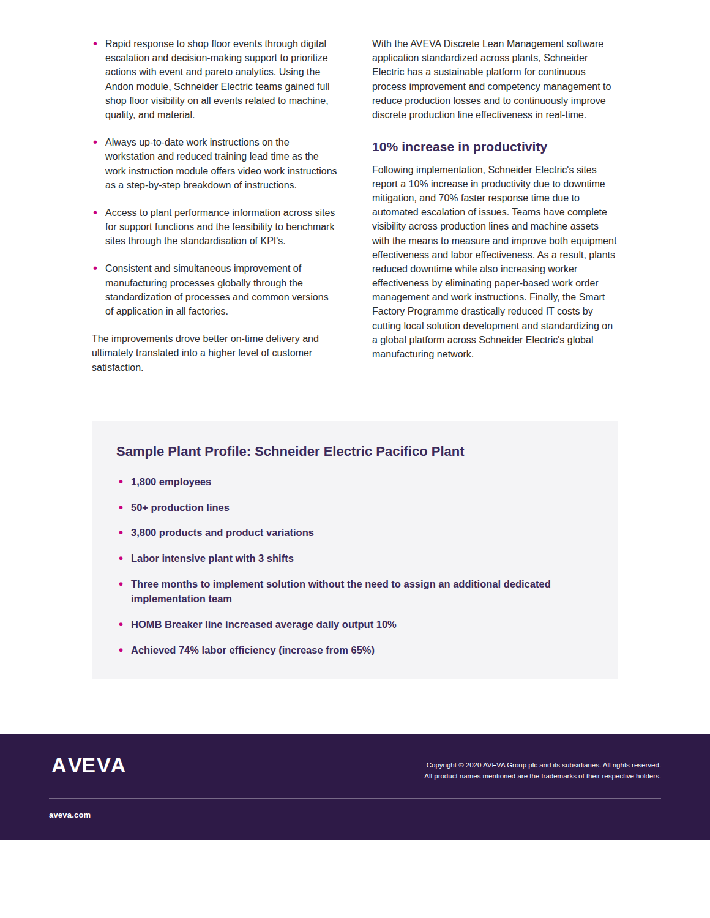Rapid response to shop floor events through digital escalation and decision-making support to prioritize actions with event and pareto analytics. Using the Andon module, Schneider Electric teams gained full shop floor visibility on all events related to machine, quality, and material.
Always up-to-date work instructions on the workstation and reduced training lead time as the work instruction module offers video work instructions as a step-by-step breakdown of instructions.
Access to plant performance information across sites for support functions and the feasibility to benchmark sites through the standardisation of KPI's.
Consistent and simultaneous improvement of manufacturing processes globally through the standardization of processes and common versions of application in all factories.
The improvements drove better on-time delivery and ultimately translated into a higher level of customer satisfaction.
With the AVEVA Discrete Lean Management software application standardized across plants, Schneider Electric has a sustainable platform for continuous process improvement and competency management to reduce production losses and to continuously improve discrete production line effectiveness in real-time.
10% increase in productivity
Following implementation, Schneider Electric's sites report a 10% increase in productivity due to downtime mitigation, and 70% faster response time due to automated escalation of issues. Teams have complete visibility across production lines and machine assets with the means to measure and improve both equipment effectiveness and labor effectiveness. As a result, plants reduced downtime while also increasing worker effectiveness by eliminating paper-based work order management and work instructions. Finally, the Smart Factory Programme drastically reduced IT costs by cutting local solution development and standardizing on a global platform across Schneider Electric's global manufacturing network.
Sample Plant Profile: Schneider Electric Pacifico Plant
1,800 employees
50+ production lines
3,800 products and product variations
Labor intensive plant with 3 shifts
Three months to implement solution without the need to assign an additional dedicated implementation team
HOMB Breaker line increased average daily output 10%
Achieved 74% labor efficiency (increase from 65%)
AVEVA
Copyright © 2020 AVEVA Group plc and its subsidiaries. All rights reserved.
All product names mentioned are the trademarks of their respective holders.
aveva.com